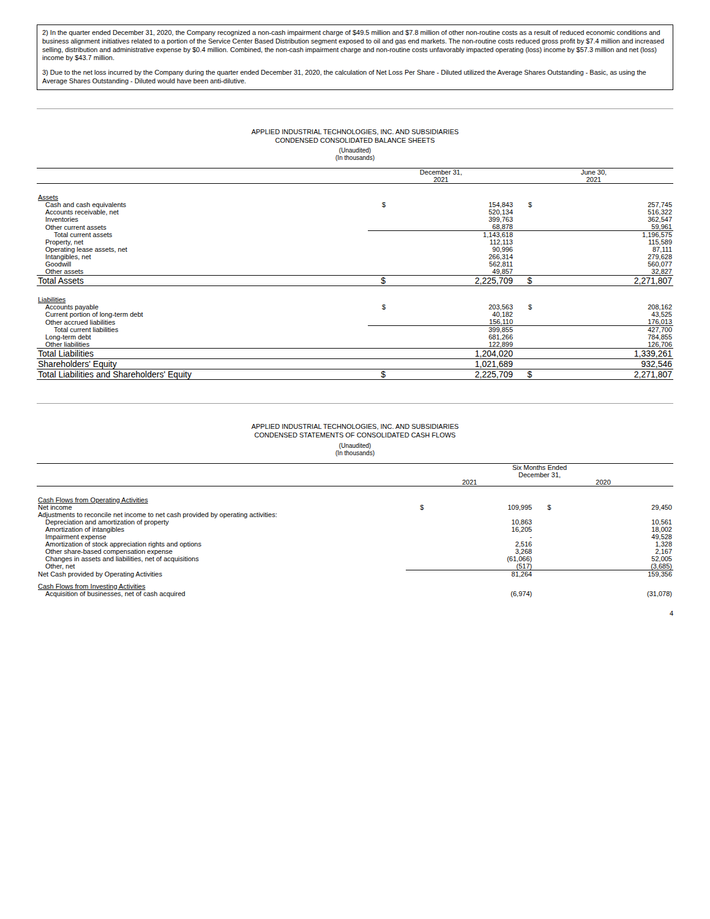2) In the quarter ended December 31, 2020, the Company recognized a non-cash impairment charge of $49.5 million and $7.8 million of other non-routine costs as a result of reduced economic conditions and business alignment initiatives related to a portion of the Service Center Based Distribution segment exposed to oil and gas end markets. The non-routine costs reduced gross profit by $7.4 million and increased selling, distribution and administrative expense by $0.4 million. Combined, the non-cash impairment charge and non-routine costs unfavorably impacted operating (loss) income by $57.3 million and net (loss) income by $43.7 million.
3) Due to the net loss incurred by the Company during the quarter ended December 31, 2020, the calculation of Net Loss Per Share - Diluted utilized the Average Shares Outstanding - Basic, as using the Average Shares Outstanding - Diluted would have been anti-dilutive.
APPLIED INDUSTRIAL TECHNOLOGIES, INC. AND SUBSIDIARIES CONDENSED CONSOLIDATED BALANCE SHEETS
(Unaudited)
(In thousands)
| | December 31, 2021 | June 30, 2021 |
| Assets | | |
| Cash and cash equivalents | $ | 154,843 | $ | 257,745 |
| Accounts receivable, net | | 520,134 | | 516,322 |
| Inventories | | 399,763 | | 362,547 |
| Other current assets | | 68,878 | | 59,961 |
| Total current assets | | 1,143,618 | | 1,196,575 |
| Property, net | | 112,113 | | 115,589 |
| Operating lease assets, net | | 90,996 | | 87,111 |
| Intangibles, net | | 266,314 | | 279,628 |
| Goodwill | | 562,811 | | 560,077 |
| Other assets | | 49,857 | | 32,827 |
| Total Assets | $ | 2,225,709 | $ | 2,271,807 |
| Liabilities | | |
| Accounts payable | $ | 203,563 | $ | 208,162 |
| Current portion of long-term debt | | 40,182 | | 43,525 |
| Other accrued liabilities | | 156,110 | | 176,013 |
| Total current liabilities | | 399,855 | | 427,700 |
| Long-term debt | | 681,266 | | 784,855 |
| Other liabilities | | 122,899 | | 126,706 |
| Total Liabilities | | 1,204,020 | | 1,339,261 |
| Shareholders' Equity | | 1,021,689 | | 932,546 |
| Total Liabilities and Shareholders' Equity | $ | 2,225,709 | $ | 2,271,807 |
APPLIED INDUSTRIAL TECHNOLOGIES, INC. AND SUBSIDIARIES CONDENSED STATEMENTS OF CONSOLIDATED CASH FLOWS
(Unaudited)
(In thousands)
| | Six Months Ended December 31, |
| | 2021 | 2020 |
| Cash Flows from Operating Activities | | |
| Net income | $ | 109,995 | $ | 29,450 |
| Adjustments to reconcile net income to net cash provided by operating activities: | | |
| Depreciation and amortization of property | | 10,863 | | 10,561 |
| Amortization of intangibles | | 16,205 | | 18,002 |
| Impairment expense | | - | | 49,528 |
| Amortization of stock appreciation rights and options | | 2,516 | | 1,328 |
| Other share-based compensation expense | | 3,268 | | 2,167 |
| Changes in assets and liabilities, net of acquisitions | | (61,066) | | 52,005 |
| Other, net | | (517) | | (3,685) |
| Net Cash provided by Operating Activities | | 81,264 | | 159,356 |
| Cash Flows from Investing Activities | | |
| Acquisition of businesses, net of cash acquired | | (6,974) | | (31,078) |
4